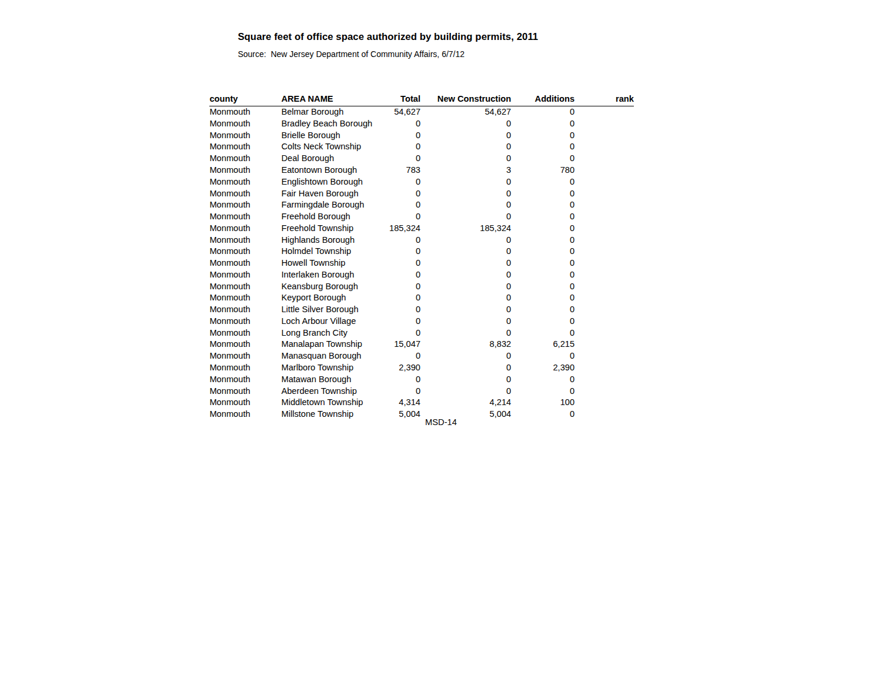Square feet of office space authorized by building permits, 2011
Source: New Jersey Department of Community Affairs, 6/7/12
| county | AREA NAME | Total | New Construction | Additions | rank |
| --- | --- | --- | --- | --- | --- |
| Monmouth | Belmar Borough | 54,627 | 54,627 | 0 | |
| Monmouth | Bradley Beach Borough | 0 | 0 | 0 | |
| Monmouth | Brielle Borough | 0 | 0 | 0 | |
| Monmouth | Colts Neck Township | 0 | 0 | 0 | |
| Monmouth | Deal Borough | 0 | 0 | 0 | |
| Monmouth | Eatontown Borough | 783 | 3 | 780 | |
| Monmouth | Englishtown Borough | 0 | 0 | 0 | |
| Monmouth | Fair Haven Borough | 0 | 0 | 0 | |
| Monmouth | Farmingdale Borough | 0 | 0 | 0 | |
| Monmouth | Freehold Borough | 0 | 0 | 0 | |
| Monmouth | Freehold Township | 185,324 | 185,324 | 0 | |
| Monmouth | Highlands Borough | 0 | 0 | 0 | |
| Monmouth | Holmdel Township | 0 | 0 | 0 | |
| Monmouth | Howell Township | 0 | 0 | 0 | |
| Monmouth | Interlaken Borough | 0 | 0 | 0 | |
| Monmouth | Keansburg Borough | 0 | 0 | 0 | |
| Monmouth | Keyport Borough | 0 | 0 | 0 | |
| Monmouth | Little Silver Borough | 0 | 0 | 0 | |
| Monmouth | Loch Arbour Village | 0 | 0 | 0 | |
| Monmouth | Long Branch City | 0 | 0 | 0 | |
| Monmouth | Manalapan Township | 15,047 | 8,832 | 6,215 | |
| Monmouth | Manasquan Borough | 0 | 0 | 0 | |
| Monmouth | Marlboro Township | 2,390 | 0 | 2,390 | |
| Monmouth | Matawan Borough | 0 | 0 | 0 | |
| Monmouth | Aberdeen Township | 0 | 0 | 0 | |
| Monmouth | Middletown Township | 4,314 | 4,214 | 100 | |
| Monmouth | Millstone Township | 5,004 | 5,004 | 0 | |
MSD-14